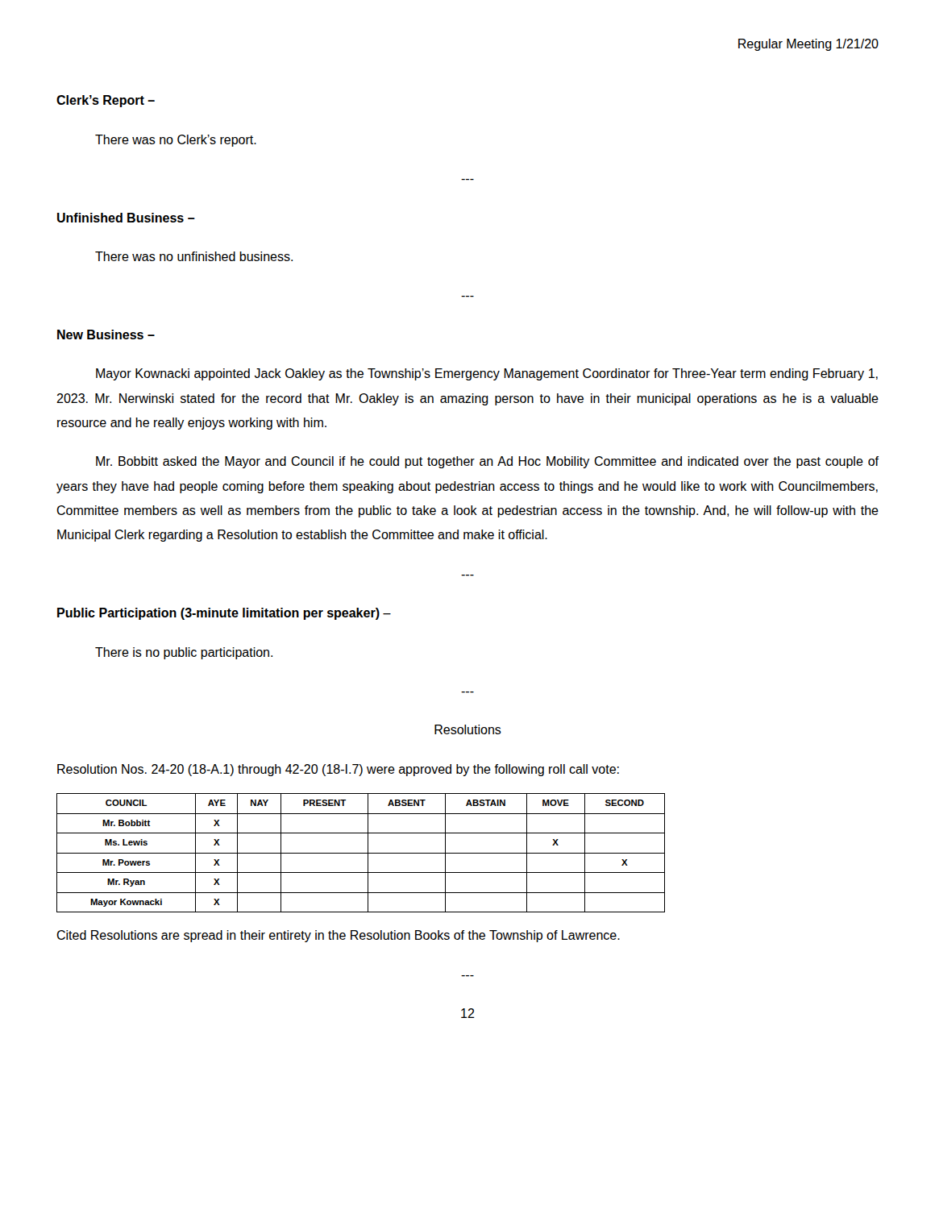Regular Meeting 1/21/20
Clerk’s Report –
There was no Clerk’s report.
---
Unfinished Business –
There was no unfinished business.
---
New Business –
Mayor Kownacki appointed Jack Oakley as the Township’s Emergency Management Coordinator for Three-Year term ending February 1, 2023. Mr. Nerwinski stated for the record that Mr. Oakley is an amazing person to have in their municipal operations as he is a valuable resource and he really enjoys working with him.
Mr. Bobbitt asked the Mayor and Council if he could put together an Ad Hoc Mobility Committee and indicated over the past couple of years they have had people coming before them speaking about pedestrian access to things and he would like to work with Councilmembers, Committee members as well as members from the public to take a look at pedestrian access in the township. And, he will follow-up with the Municipal Clerk regarding a Resolution to establish the Committee and make it official.
---
Public Participation (3-minute limitation per speaker)
–
There is no public participation.
---
Resolutions
Resolution Nos. 24-20 (18-A.1) through 42-20 (18-I.7) were approved by the following roll call vote:
| COUNCIL | AYE | NAY | PRESENT | ABSENT | ABSTAIN | MOVE | SECOND |
| --- | --- | --- | --- | --- | --- | --- | --- |
| Mr. Bobbitt | X | | | | | | |
| Ms. Lewis | X | | | | | X | |
| Mr. Powers | X | | | | | | X |
| Mr. Ryan | X | | | | | | |
| Mayor Kownacki | X | | | | | | |
Cited Resolutions are spread in their entirety in the Resolution Books of the Township of Lawrence.
---
12